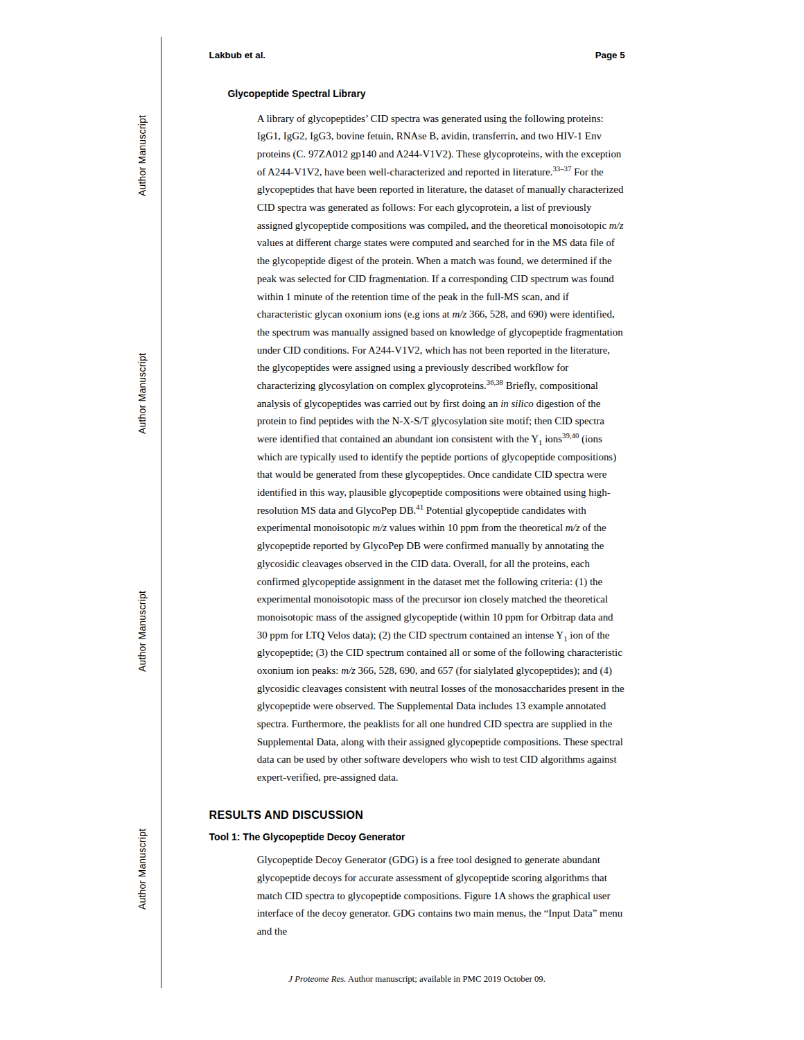Author Manuscript Author Manuscript Author Manuscript Author Manuscript
Lakbub et al. Page 5
Glycopeptide Spectral Library
A library of glycopeptides’ CID spectra was generated using the following proteins: IgG1, IgG2, IgG3, bovine fetuin, RNAse B, avidin, transferrin, and two HIV-1 Env proteins (C. 97ZA012 gp140 and A244-V1V2). These glycoproteins, with the exception of A244-V1V2, have been well-characterized and reported in literature.33–37 For the glycopeptides that have been reported in literature, the dataset of manually characterized CID spectra was generated as follows: For each glycoprotein, a list of previously assigned glycopeptide compositions was compiled, and the theoretical monoisotopic m/z values at different charge states were computed and searched for in the MS data file of the glycopeptide digest of the protein. When a match was found, we determined if the peak was selected for CID fragmentation. If a corresponding CID spectrum was found within 1 minute of the retention time of the peak in the full-MS scan, and if characteristic glycan oxonium ions (e.g ions at m/z 366, 528, and 690) were identified, the spectrum was manually assigned based on knowledge of glycopeptide fragmentation under CID conditions. For A244-V1V2, which has not been reported in the literature, the glycopeptides were assigned using a previously described workflow for characterizing glycosylation on complex glycoproteins.36,38 Briefly, compositional analysis of glycopeptides was carried out by first doing an in silico digestion of the protein to find peptides with the N-X-S/T glycosylation site motif; then CID spectra were identified that contained an abundant ion consistent with the Y1 ions39,40 (ions which are typically used to identify the peptide portions of glycopeptide compositions) that would be generated from these glycopeptides. Once candidate CID spectra were identified in this way, plausible glycopeptide compositions were obtained using high-resolution MS data and GlycoPep DB.41 Potential glycopeptide candidates with experimental monoisotopic m/z values within 10 ppm from the theoretical m/z of the glycopeptide reported by GlycoPep DB were confirmed manually by annotating the glycosidic cleavages observed in the CID data. Overall, for all the proteins, each confirmed glycopeptide assignment in the dataset met the following criteria: (1) the experimental monoisotopic mass of the precursor ion closely matched the theoretical monoisotopic mass of the assigned glycopeptide (within 10 ppm for Orbitrap data and 30 ppm for LTQ Velos data); (2) the CID spectrum contained an intense Y1 ion of the glycopeptide; (3) the CID spectrum contained all or some of the following characteristic oxonium ion peaks: m/z 366, 528, 690, and 657 (for sialylated glycopeptides); and (4) glycosidic cleavages consistent with neutral losses of the monosaccharides present in the glycopeptide were observed. The Supplemental Data includes 13 example annotated spectra. Furthermore, the peaklists for all one hundred CID spectra are supplied in the Supplemental Data, along with their assigned glycopeptide compositions. These spectral data can be used by other software developers who wish to test CID algorithms against expert-verified, pre-assigned data.
RESULTS AND DISCUSSION
Tool 1: The Glycopeptide Decoy Generator
Glycopeptide Decoy Generator (GDG) is a free tool designed to generate abundant glycopeptide decoys for accurate assessment of glycopeptide scoring algorithms that match CID spectra to glycopeptide compositions. Figure 1A shows the graphical user interface of the decoy generator. GDG contains two main menus, the “Input Data” menu and the
J Proteome Res. Author manuscript; available in PMC 2019 October 09.